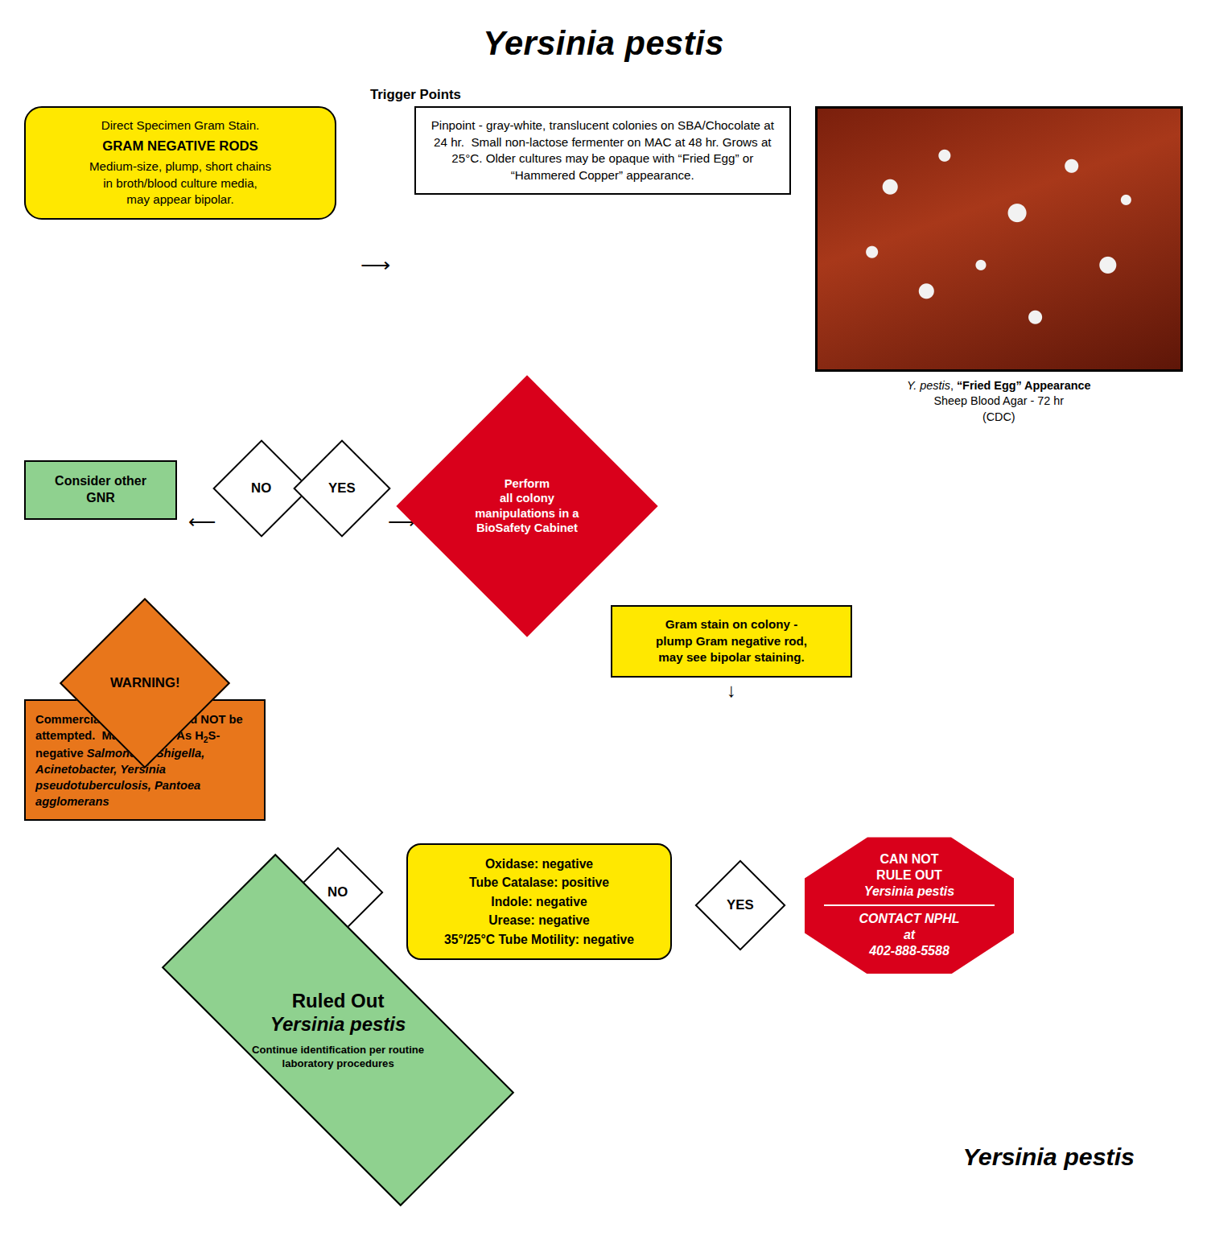Yersinia pestis
Trigger Points
Direct Specimen Gram Stain. GRAM NEGATIVE RODS Medium-size, plump, short chains
in broth/blood culture media,
may appear bipolar.
⟶
Pinpoint - gray-white, translucent colonies on SBA/Chocolate at 24 hr. Small non-lactose fermenter on MAC at 48 hr. Grows at 25°C. Older cultures may be opaque with “Fried Egg” or “Hammered Copper” appearance.
Y. pestis, “Fried Egg” Appearance
Sheep Blood Agar - 72 hr
(CDC)
Consider other
GNR
⟵
NO
YES
⟶
Perform
all colony
manipulations in a
BioSafety Cabinet
WARNING!
Commercial Systems should NOT be attempted. May Key Out As H2S-negative Salmonella, Shigella, Acinetobacter, Yersinia pseudotuberculosis, Pantoea agglomerans
Gram stain on colony -
plump Gram negative rod,
may see bipolar staining.
↓
NO
↓
Oxidase: negative
Tube Catalase: positive
Indole: negative
Urease: negative
35°/25°C Tube Motility: negative
YES
CAN NOT
RULE OUT
Yersinia pestis
CONTACT NPHL
at
402-888-5588
Ruled Out
Yersinia pestis
Continue identification per routine
laboratory procedures
Yersinia pestis